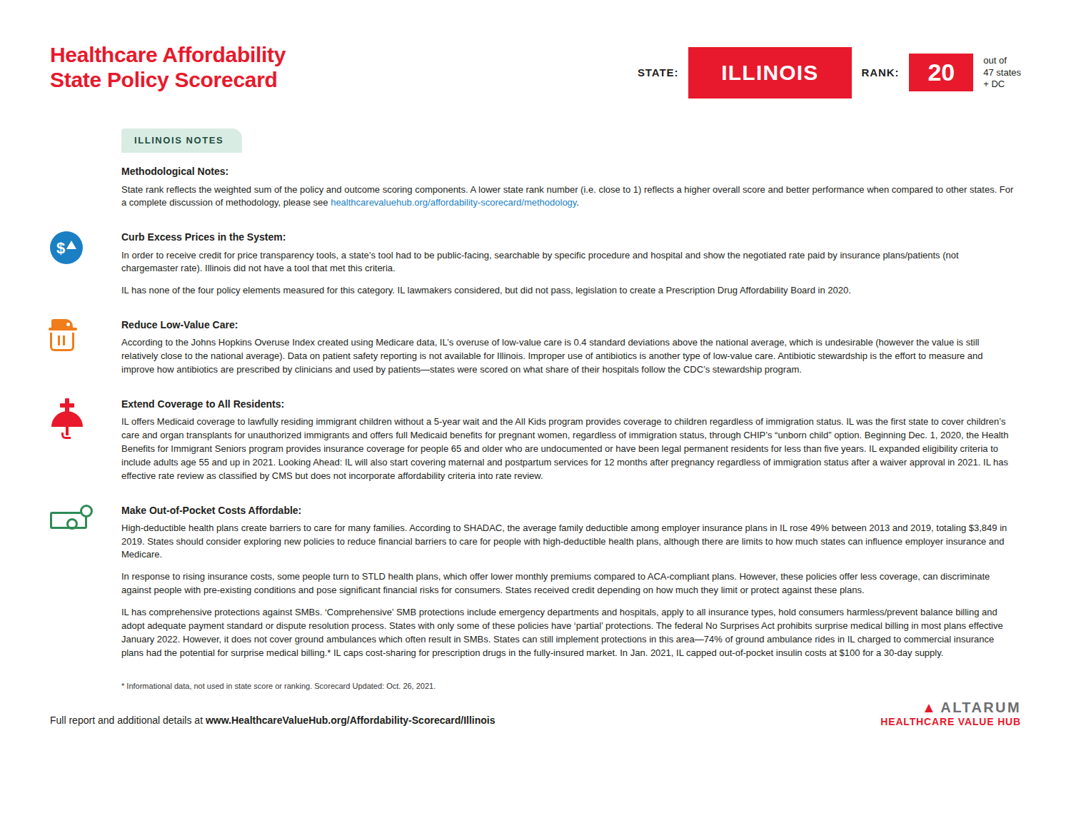Healthcare Affordability
State Policy Scorecard
State:
ILLINOIS
Rank:
20
out of
47 states
+ DC
ILLINOIS NOTES
Methodological Notes:
State rank reflects the weighted sum of the policy and outcome scoring components. A lower state rank number (i.e. close to 1) reflects a higher overall score and better performance when compared to other states. For a complete discussion of methodology, please see healthcarevaluehub.org/affordability-scorecard/methodology.
Curb Excess Prices in the System:
In order to receive credit for price transparency tools, a state’s tool had to be public-facing, searchable by specific procedure and hospital and show the negotiated rate paid by insurance plans/patients (not chargemaster rate). Illinois did not have a tool that met this criteria.
IL has none of the four policy elements measured for this category. IL lawmakers considered, but did not pass, legislation to create a Prescription Drug Affordability Board in 2020.
Reduce Low-Value Care:
According to the Johns Hopkins Overuse Index created using Medicare data, IL’s overuse of low-value care is 0.4 standard deviations above the national average, which is undesirable (however the value is still relatively close to the national average). Data on patient safety reporting is not available for Illinois. Improper use of antibiotics is another type of low-value care. Antibiotic stewardship is the effort to measure and improve how antibiotics are prescribed by clinicians and used by patients—states were scored on what share of their hospitals follow the CDC’s stewardship program.
Extend Coverage to All Residents:
IL offers Medicaid coverage to lawfully residing immigrant children without a 5-year wait and the All Kids program provides coverage to children regardless of immigration status. IL was the first state to cover children’s care and organ transplants for unauthorized immigrants and offers full Medicaid benefits for pregnant women, regardless of immigration status, through CHIP’s “unborn child” option. Beginning Dec. 1, 2020, the Health Benefits for Immigrant Seniors program provides insurance coverage for people 65 and older who are undocumented or have been legal permanent residents for less than five years. IL expanded eligibility criteria to include adults age 55 and up in 2021. Looking Ahead: IL will also start covering maternal and postpartum services for 12 months after pregnancy regardless of immigration status after a waiver approval in 2021. IL has effective rate review as classified by CMS but does not incorporate affordability criteria into rate review.
Make Out-of-Pocket Costs Affordable:
High-deductible health plans create barriers to care for many families. According to SHADAC, the average family deductible among employer insurance plans in IL rose 49% between 2013 and 2019, totaling $3,849 in 2019. States should consider exploring new policies to reduce financial barriers to care for people with high-deductible health plans, although there are limits to how much states can influence employer insurance and Medicare.
In response to rising insurance costs, some people turn to STLD health plans, which offer lower monthly premiums compared to ACA-compliant plans. However, these policies offer less coverage, can discriminate against people with pre-existing conditions and pose significant financial risks for consumers. States received credit depending on how much they limit or protect against these plans.
IL has comprehensive protections against SMBs. ‘Comprehensive’ SMB protections include emergency departments and hospitals, apply to all insurance types, hold consumers harmless/prevent balance billing and adopt adequate payment standard or dispute resolution process. States with only some of these policies have ‘partial’ protections. The federal No Surprises Act prohibits surprise medical billing in most plans effective January 2022. However, it does not cover ground ambulances which often result in SMBs. States can still implement protections in this area—74% of ground ambulance rides in IL charged to commercial insurance plans had the potential for surprise medical billing.* IL caps cost-sharing for prescription drugs in the fully-insured market. In Jan. 2021, IL capped out-of-pocket insulin costs at $100 for a 30-day supply.
* Informational data, not used in state score or ranking. Scorecard Updated: Oct. 26, 2021.
Full report and additional details at www.HealthcareValueHub.org/Affordability-Scorecard/Illinois
▲ALTARUM
HEALTHCARE VALUE HUB